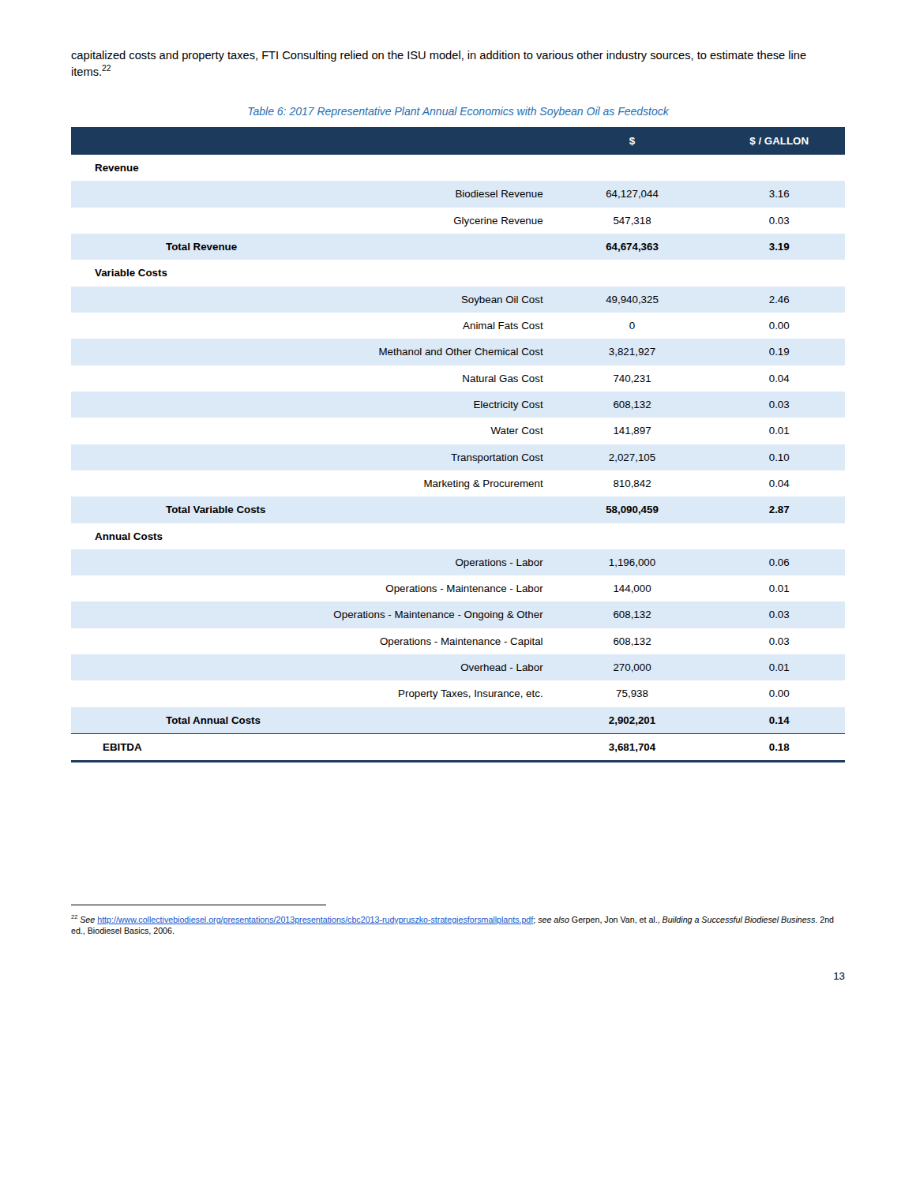capitalized costs and property taxes, FTI Consulting relied on the ISU model, in addition to various other industry sources, to estimate these line items.22
Table 6: 2017 Representative Plant Annual Economics with Soybean Oil as Feedstock
| | $ | $ / GALLON |
| --- | --- | --- |
| Revenue | | |
| Biodiesel Revenue | 64,127,044 | 3.16 |
| Glycerine Revenue | 547,318 | 0.03 |
| Total Revenue | 64,674,363 | 3.19 |
| Variable Costs | | |
| Soybean Oil Cost | 49,940,325 | 2.46 |
| Animal Fats Cost | 0 | 0.00 |
| Methanol and Other Chemical Cost | 3,821,927 | 0.19 |
| Natural Gas Cost | 740,231 | 0.04 |
| Electricity Cost | 608,132 | 0.03 |
| Water Cost | 141,897 | 0.01 |
| Transportation Cost | 2,027,105 | 0.10 |
| Marketing & Procurement | 810,842 | 0.04 |
| Total Variable Costs | 58,090,459 | 2.87 |
| Annual Costs | | |
| Operations - Labor | 1,196,000 | 0.06 |
| Operations - Maintenance - Labor | 144,000 | 0.01 |
| Operations - Maintenance - Ongoing & Other | 608,132 | 0.03 |
| Operations - Maintenance - Capital | 608,132 | 0.03 |
| Overhead - Labor | 270,000 | 0.01 |
| Property Taxes, Insurance, etc. | 75,938 | 0.00 |
| Total Annual Costs | 2,902,201 | 0.14 |
| EBITDA | 3,681,704 | 0.18 |
22 See http://www.collectivebiodiesel.org/presentations/2013presentations/cbc2013-rudypruszko-strategiesforsmallplants.pdf; see also Gerpen, Jon Van, et al., Building a Successful Biodiesel Business. 2nd ed., Biodiesel Basics, 2006.
13